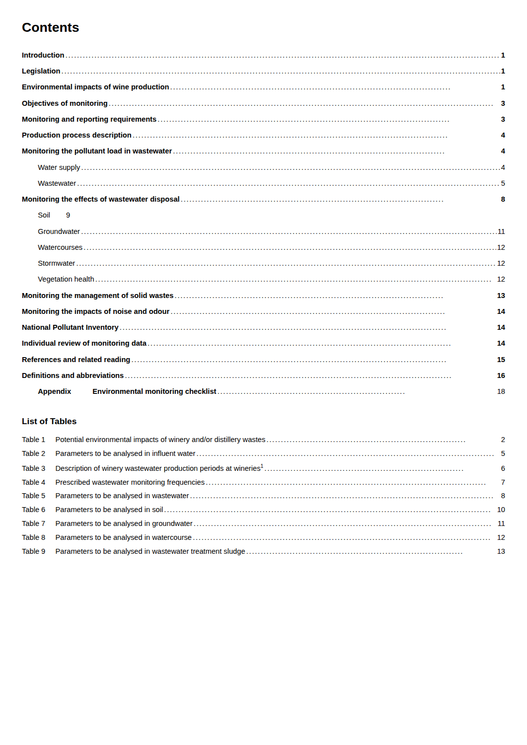Contents
Introduction........................................................................................................................................................... 1
Legislation............................................................................................................................................................ 1
Environmental impacts of wine production................................................................................................. 1
Objectives of monitoring..................................................................................................................................... 3
Monitoring and reporting requirements..................................................................................................... 3
Production process description............................................................................................................. 4
Monitoring the pollutant load in wastewater.............................................................................................. 4
Water supply................................................................................................................................................. 4
Wastewater................................................................................................................................................... 5
Monitoring the effects of wastewater disposal........................................................................................... 8
Soil 9
Groundwater................................................................................................................................................. 11
Watercourses............................................................................................................................................... 12
Stormwater................................................................................................................................................... 12
Vegetation health......................................................................................................................................... 12
Monitoring the management of solid wastes............................................................................................. 13
Monitoring the impacts of noise and odour............................................................................................... 14
National Pollutant Inventory................................................................................................................. 14
Individual review of monitoring data......................................................................................................... 14
References and related reading............................................................................................................. 15
Definitions and abbreviations................................................................................................................. 16
Appendix Environmental monitoring checklist................................................................. 18
List of Tables
Table 1 Potential environmental impacts of winery and/or distillery wastes..................................................................... 2
Table 2 Parameters to be analysed in influent water....................................................................................................... 5
Table 3 Description of winery wastewater production periods at wineries1..................................................................... 6
Table 4 Prescribed wastewater monitoring frequencies................................................................................................. 7
Table 5 Parameters to be analysed in wastewater......................................................................................................... 8
Table 6 Parameters to be analysed in soil................................................................................................................. 10
Table 7 Parameters to be analysed in groundwater....................................................................................................... 11
Table 8 Parameters to be analysed in watercourse....................................................................................................... 12
Table 9 Parameters to be analysed in wastewater treatment sludge........................................................................... 13